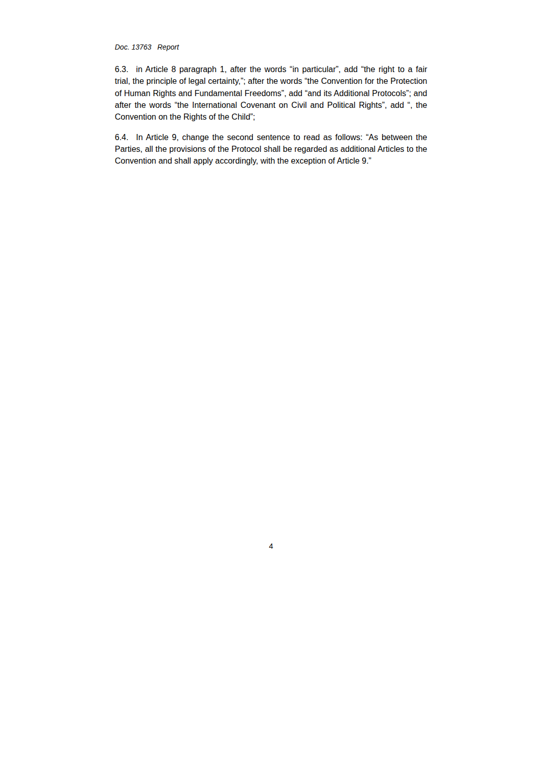Doc. 13763 Report
6.3. in Article 8 paragraph 1, after the words “in particular”, add “the right to a fair trial, the principle of legal certainty,”; after the words “the Convention for the Protection of Human Rights and Fundamental Freedoms”, add “and its Additional Protocols”; and after the words “the International Covenant on Civil and Political Rights”, add “, the Convention on the Rights of the Child”;
6.4. In Article 9, change the second sentence to read as follows: “As between the Parties, all the provisions of the Protocol shall be regarded as additional Articles to the Convention and shall apply accordingly, with the exception of Article 9.”
4